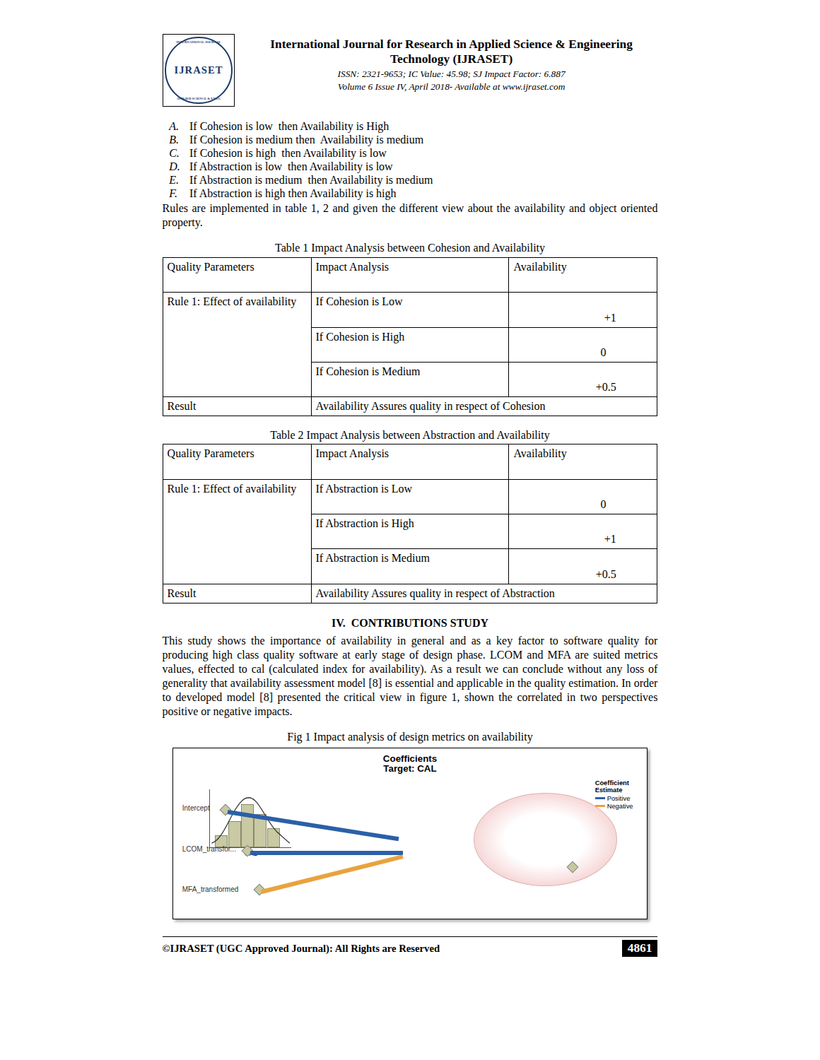INTERNATIONAL JOURNAL IJRASET APPLIED SCIENCE & ENGG
International Journal for Research in Applied Science & Engineering Technology (IJRASET)
ISSN: 2321-9653; IC Value: 45.98; SJ Impact Factor: 6.887
Volume 6 Issue IV, April 2018- Available at www.ijraset.com
A. If Cohesion is low then Availability is High
B. If Cohesion is medium then Availability is medium
C. If Cohesion is high then Availability is low
D. If Abstraction is low then Availability is low
E. If Abstraction is medium then Availability is medium
F. If Abstraction is high then Availability is high
Rules are implemented in table 1, 2 and given the different view about the availability and object oriented property.
Table 1 Impact Analysis between Cohesion and Availability
| Quality Parameters | Impact Analysis | Availability |
| Rule 1: Effect of availability | If Cohesion is Low | +1 |
| If Cohesion is High | 0 |
| If Cohesion is Medium | +0.5 |
| Result | Availability Assures quality in respect of Cohesion |
Table 2 Impact Analysis between Abstraction and Availability
| Quality Parameters | Impact Analysis | Availability |
| Rule 1: Effect of availability | If Abstraction is Low | 0 |
| If Abstraction is High | +1 |
| If Abstraction is Medium | +0.5 |
| Result | Availability Assures quality in respect of Abstraction |
IV. CONTRIBUTIONS STUDY
This study shows the importance of availability in general and as a key factor to software quality for producing high class quality software at early stage of design phase. LCOM and MFA are suited metrics values, effected to cal (calculated index for availability). As a result we can conclude without any loss of generality that availability assessment model [8] is essential and applicable in the quality estimation. In order to developed model [8] presented the critical view in figure 1, shown the correlated in two perspectives positive or negative impacts.
Fig 1 Impact analysis of design metrics on availability
Coefficients
Target: CAL
CAL
Coefficient
Estimate
Positive
Negative
Intercept
LCOM_transfor...
MFA_transformed
©IJRASET (UGC Approved Journal): All Rights are Reserved 4861